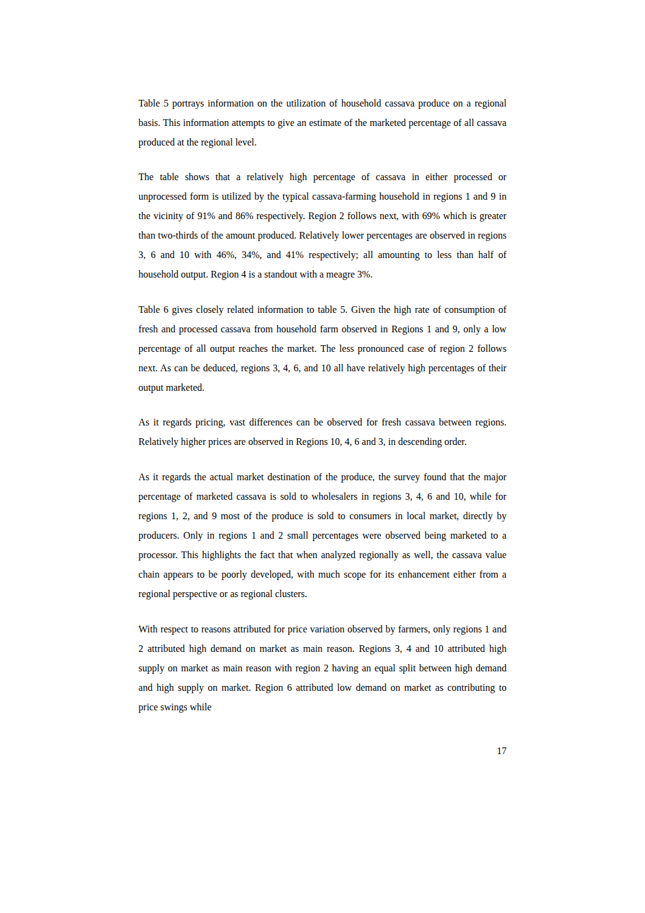Table 5 portrays information on the utilization of household cassava produce on a regional basis. This information attempts to give an estimate of the marketed percentage of all cassava produced at the regional level.
The table shows that a relatively high percentage of cassava in either processed or unprocessed form is utilized by the typical cassava-farming household in regions 1 and 9 in the vicinity of 91% and 86% respectively. Region 2 follows next, with 69% which is greater than two-thirds of the amount produced. Relatively lower percentages are observed in regions 3, 6 and 10 with 46%, 34%, and 41% respectively; all amounting to less than half of household output. Region 4 is a standout with a meagre 3%.
Table 6 gives closely related information to table 5. Given the high rate of consumption of fresh and processed cassava from household farm observed in Regions 1 and 9, only a low percentage of all output reaches the market. The less pronounced case of region 2 follows next. As can be deduced, regions 3, 4, 6, and 10 all have relatively high percentages of their output marketed.
As it regards pricing, vast differences can be observed for fresh cassava between regions. Relatively higher prices are observed in Regions 10, 4, 6 and 3, in descending order.
As it regards the actual market destination of the produce, the survey found that the major percentage of marketed cassava is sold to wholesalers in regions 3, 4, 6 and 10, while for regions 1, 2, and 9 most of the produce is sold to consumers in local market, directly by producers. Only in regions 1 and 2 small percentages were observed being marketed to a processor. This highlights the fact that when analyzed regionally as well, the cassava value chain appears to be poorly developed, with much scope for its enhancement either from a regional perspective or as regional clusters.
With respect to reasons attributed for price variation observed by farmers, only regions 1 and 2 attributed high demand on market as main reason. Regions 3, 4 and 10 attributed high supply on market as main reason with region 2 having an equal split between high demand and high supply on market. Region 6 attributed low demand on market as contributing to price swings while
17